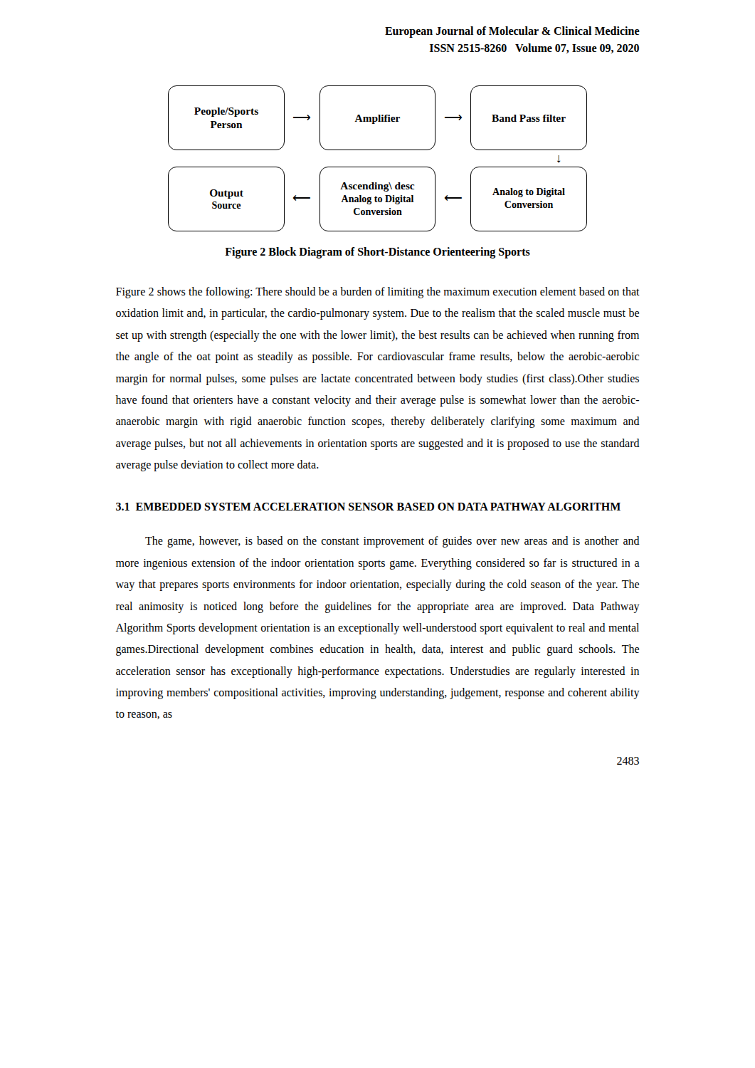European Journal of Molecular & Clinical Medicine ISSN 2515-8260 Volume 07, Issue 09, 2020
People/Sports
Person
⟶
Amplifier
⟶
Band Pass filter
↓
Output
Source
⟵
Ascending\ desc
Analog to Digital
Conversion
⟵
Analog to Digital
Conversion
Figure 2 Block Diagram of Short-Distance Orienteering Sports
Figure 2 shows the following: There should be a burden of limiting the maximum execution element based on that oxidation limit and, in particular, the cardio-pulmonary system. Due to the realism that the scaled muscle must be set up with strength (especially the one with the lower limit), the best results can be achieved when running from the angle of the oat point as steadily as possible. For cardiovascular frame results, below the aerobic-aerobic margin for normal pulses, some pulses are lactate concentrated between body studies (first class).Other studies have found that orienters have a constant velocity and their average pulse is somewhat lower than the aerobic-anaerobic margin with rigid anaerobic function scopes, thereby deliberately clarifying some maximum and average pulses, but not all achievements in orientation sports are suggested and it is proposed to use the standard average pulse deviation to collect more data.
3.1 EMBEDDED SYSTEM ACCELERATION SENSOR BASED ON DATA PATHWAY ALGORITHM
The game, however, is based on the constant improvement of guides over new areas and is another and more ingenious extension of the indoor orientation sports game. Everything considered so far is structured in a way that prepares sports environments for indoor orientation, especially during the cold season of the year. The real animosity is noticed long before the guidelines for the appropriate area are improved. Data Pathway Algorithm Sports development orientation is an exceptionally well-understood sport equivalent to real and mental games.Directional development combines education in health, data, interest and public guard schools. The acceleration sensor has exceptionally high-performance expectations. Understudies are regularly interested in improving members' compositional activities, improving understanding, judgement, response and coherent ability to reason, as
2483